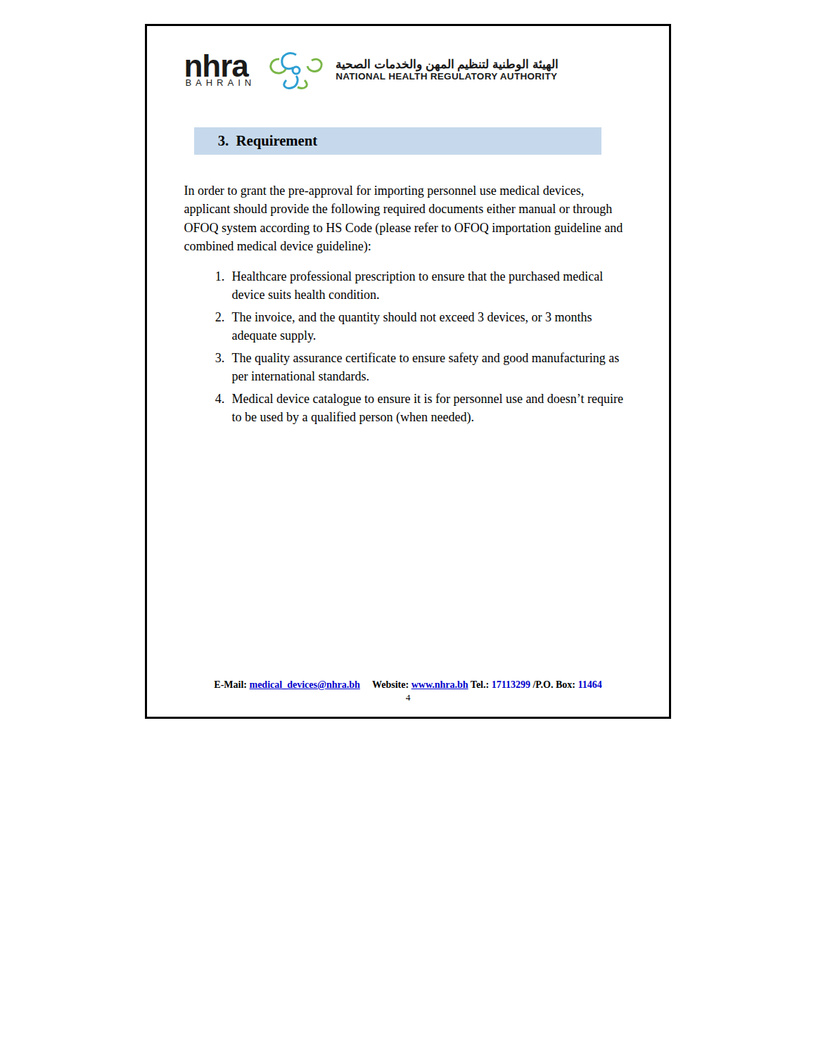nhra
BAHRAIN
الهيئة الوطنية لتنظيم المهن والخدمات الصحية
NATIONAL HEALTH REGULATORY AUTHORITY
3. Requirement
In order to grant the pre-approval for importing personnel use medical devices, applicant should provide the following required documents either manual or through OFOQ system according to HS Code (please refer to OFOQ importation guideline and combined medical device guideline):
Healthcare professional prescription to ensure that the purchased medical device suits health condition.
The invoice, and the quantity should not exceed 3 devices, or 3 months adequate supply.
The quality assurance certificate to ensure safety and good manufacturing as per international standards.
Medical device catalogue to ensure it is for personnel use and doesn’t require to be used by a qualified person (when needed).
E-Mail: medical_devices@nhra.bh Website: www.nhra.bh Tel.: 17113299 /P.O. Box: 11464
4